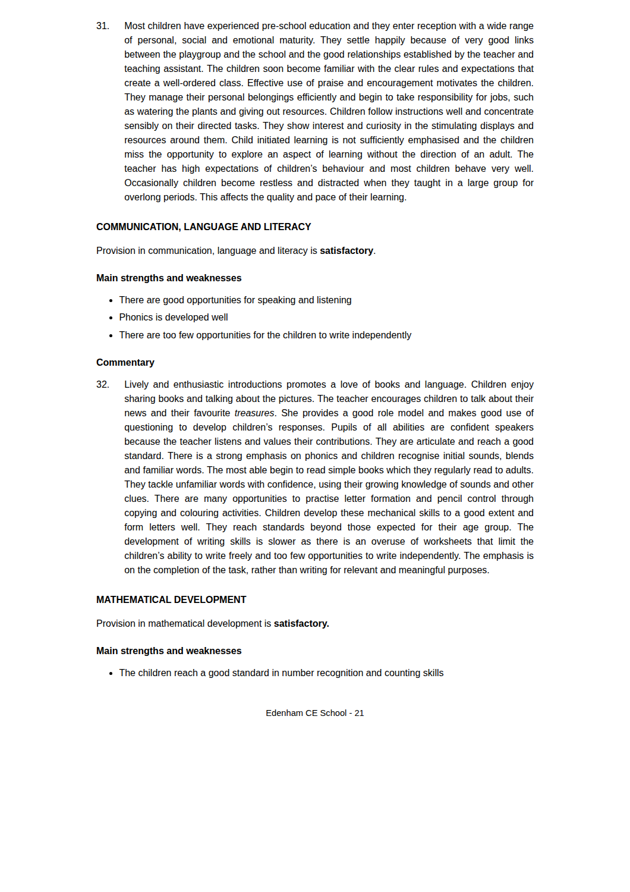31.
Most children have experienced pre-school education and they enter reception with a wide range of personal, social and emotional maturity. They settle happily because of very good links between the playgroup and the school and the good relationships established by the teacher and teaching assistant. The children soon become familiar with the clear rules and expectations that create a well-ordered class. Effective use of praise and encouragement motivates the children. They manage their personal belongings efficiently and begin to take responsibility for jobs, such as watering the plants and giving out resources. Children follow instructions well and concentrate sensibly on their directed tasks. They show interest and curiosity in the stimulating displays and resources around them. Child initiated learning is not sufficiently emphasised and the children miss the opportunity to explore an aspect of learning without the direction of an adult. The teacher has high expectations of children’s behaviour and most children behave very well. Occasionally children become restless and distracted when they taught in a large group for overlong periods. This affects the quality and pace of their learning.
Communication, Language and Literacy
Provision in communication, language and literacy is satisfactory.
Main strengths and weaknesses
There are good opportunities for speaking and listening
Phonics is developed well
There are too few opportunities for the children to write independently
Commentary
32.
Lively and enthusiastic introductions promotes a love of books and language. Children enjoy sharing books and talking about the pictures. The teacher encourages children to talk about their news and their favourite treasures. She provides a good role model and makes good use of questioning to develop children’s responses. Pupils of all abilities are confident speakers because the teacher listens and values their contributions. They are articulate and reach a good standard. There is a strong emphasis on phonics and children recognise initial sounds, blends and familiar words. The most able begin to read simple books which they regularly read to adults. They tackle unfamiliar words with confidence, using their growing knowledge of sounds and other clues. There are many opportunities to practise letter formation and pencil control through copying and colouring activities. Children develop these mechanical skills to a good extent and form letters well. They reach standards beyond those expected for their age group. The development of writing skills is slower as there is an overuse of worksheets that limit the children’s ability to write freely and too few opportunities to write independently. The emphasis is on the completion of the task, rather than writing for relevant and meaningful purposes.
Mathematical Development
Provision in mathematical development is satisfactory.
Main strengths and weaknesses
The children reach a good standard in number recognition and counting skills
Edenham CE School - 21